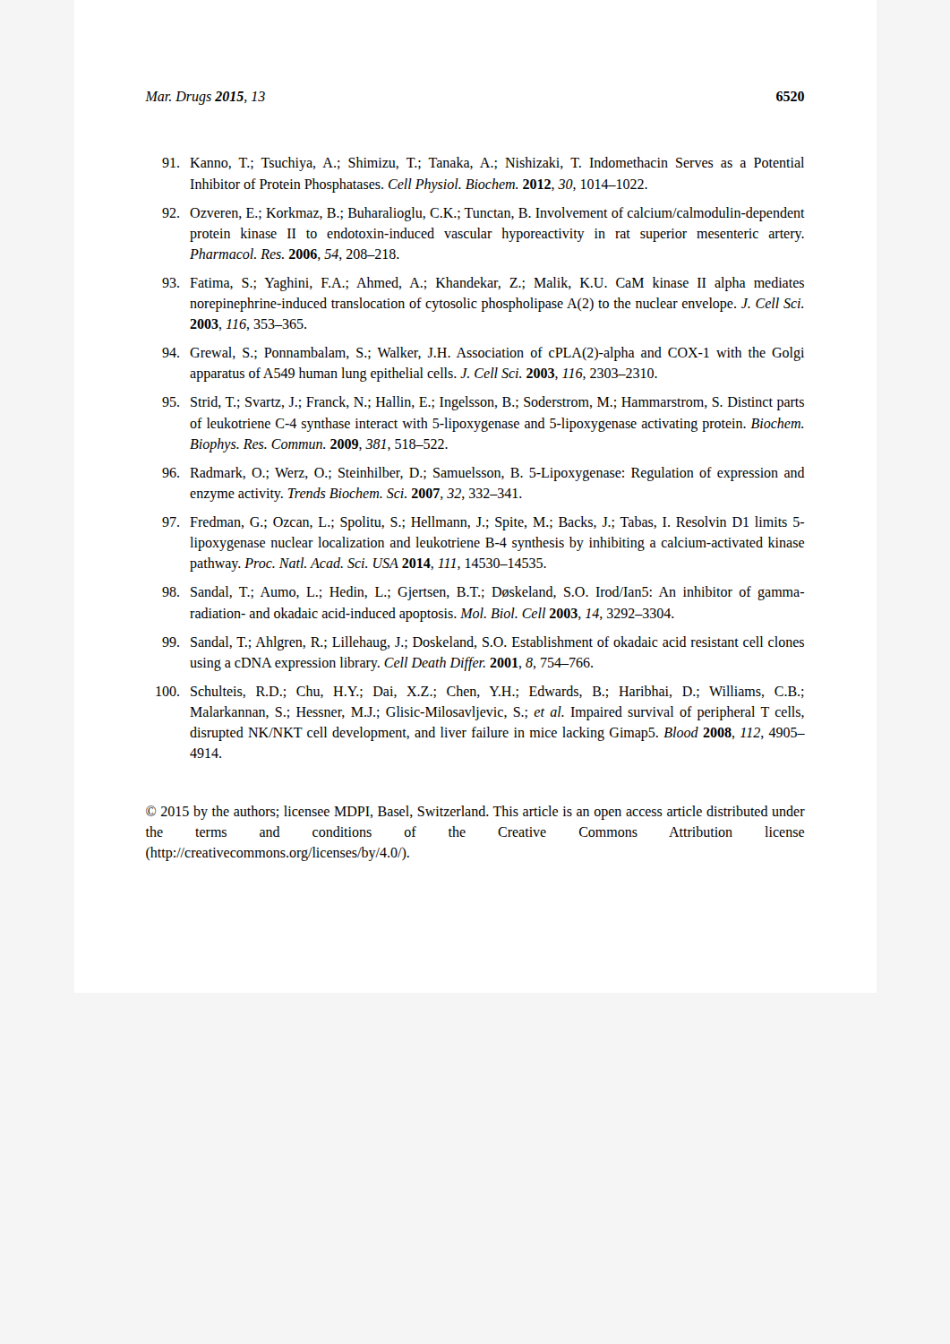Mar. Drugs 2015, 13 6520
91. Kanno, T.; Tsuchiya, A.; Shimizu, T.; Tanaka, A.; Nishizaki, T. Indomethacin Serves as a Potential Inhibitor of Protein Phosphatases. Cell Physiol. Biochem. 2012, 30, 1014–1022.
92. Ozveren, E.; Korkmaz, B.; Buharalioglu, C.K.; Tunctan, B. Involvement of calcium/calmodulin-dependent protein kinase II to endotoxin-induced vascular hyporeactivity in rat superior mesenteric artery. Pharmacol. Res. 2006, 54, 208–218.
93. Fatima, S.; Yaghini, F.A.; Ahmed, A.; Khandekar, Z.; Malik, K.U. CaM kinase II alpha mediates norepinephrine-induced translocation of cytosolic phospholipase A(2) to the nuclear envelope. J. Cell Sci. 2003, 116, 353–365.
94. Grewal, S.; Ponnambalam, S.; Walker, J.H. Association of cPLA(2)-alpha and COX-1 with the Golgi apparatus of A549 human lung epithelial cells. J. Cell Sci. 2003, 116, 2303–2310.
95. Strid, T.; Svartz, J.; Franck, N.; Hallin, E.; Ingelsson, B.; Soderstrom, M.; Hammarstrom, S. Distinct parts of leukotriene C-4 synthase interact with 5-lipoxygenase and 5-lipoxygenase activating protein. Biochem. Biophys. Res. Commun. 2009, 381, 518–522.
96. Radmark, O.; Werz, O.; Steinhilber, D.; Samuelsson, B. 5-Lipoxygenase: Regulation of expression and enzyme activity. Trends Biochem. Sci. 2007, 32, 332–341.
97. Fredman, G.; Ozcan, L.; Spolitu, S.; Hellmann, J.; Spite, M.; Backs, J.; Tabas, I. Resolvin D1 limits 5-lipoxygenase nuclear localization and leukotriene B-4 synthesis by inhibiting a calcium-activated kinase pathway. Proc. Natl. Acad. Sci. USA 2014, 111, 14530–14535.
98. Sandal, T.; Aumo, L.; Hedin, L.; Gjertsen, B.T.; Døskeland, S.O. Irod/Ian5: An inhibitor of gamma-radiation- and okadaic acid-induced apoptosis. Mol. Biol. Cell 2003, 14, 3292–3304.
99. Sandal, T.; Ahlgren, R.; Lillehaug, J.; Doskeland, S.O. Establishment of okadaic acid resistant cell clones using a cDNA expression library. Cell Death Differ. 2001, 8, 754–766.
100. Schulteis, R.D.; Chu, H.Y.; Dai, X.Z.; Chen, Y.H.; Edwards, B.; Haribhai, D.; Williams, C.B.; Malarkannan, S.; Hessner, M.J.; Glisic-Milosavljevic, S.; et al. Impaired survival of peripheral T cells, disrupted NK/NKT cell development, and liver failure in mice lacking Gimap5. Blood 2008, 112, 4905–4914.
© 2015 by the authors; licensee MDPI, Basel, Switzerland. This article is an open access article distributed under the terms and conditions of the Creative Commons Attribution license (http://creativecommons.org/licenses/by/4.0/).